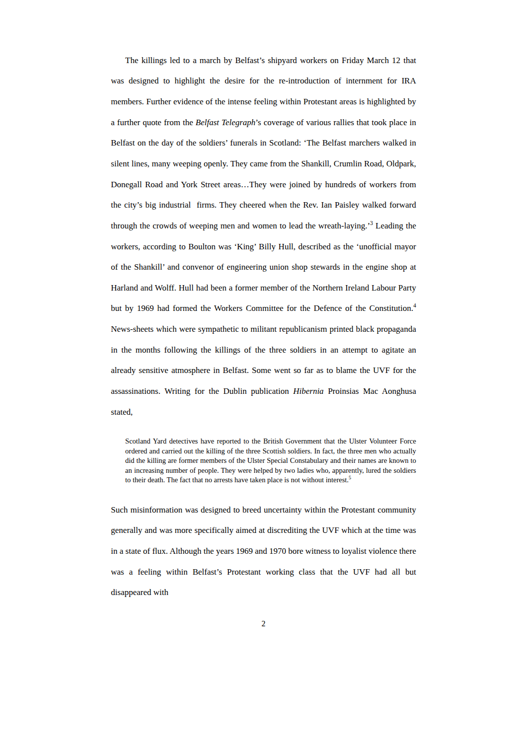The killings led to a march by Belfast’s shipyard workers on Friday March 12 that was designed to highlight the desire for the re-introduction of internment for IRA members. Further evidence of the intense feeling within Protestant areas is highlighted by a further quote from the Belfast Telegraph’s coverage of various rallies that took place in Belfast on the day of the soldiers’ funerals in Scotland: ‘The Belfast marchers walked in silent lines, many weeping openly. They came from the Shankill, Crumlin Road, Oldpark, Donegall Road and York Street areas…They were joined by hundreds of workers from the city’s big industrial firms. They cheered when the Rev. Ian Paisley walked forward through the crowds of weeping men and women to lead the wreath-laying.’3 Leading the workers, according to Boulton was ‘King’ Billy Hull, described as the ‘unofficial mayor of the Shankill’ and convenor of engineering union shop stewards in the engine shop at Harland and Wolff. Hull had been a former member of the Northern Ireland Labour Party but by 1969 had formed the Workers Committee for the Defence of the Constitution.4 News-sheets which were sympathetic to militant republicanism printed black propaganda in the months following the killings of the three soldiers in an attempt to agitate an already sensitive atmosphere in Belfast. Some went so far as to blame the UVF for the assassinations. Writing for the Dublin publication Hibernia Proinsias Mac Aonghusa stated,
Scotland Yard detectives have reported to the British Government that the Ulster Volunteer Force ordered and carried out the killing of the three Scottish soldiers. In fact, the three men who actually did the killing are former members of the Ulster Special Constabulary and their names are known to an increasing number of people. They were helped by two ladies who, apparently, lured the soldiers to their death. The fact that no arrests have taken place is not without interest.5
Such misinformation was designed to breed uncertainty within the Protestant community generally and was more specifically aimed at discrediting the UVF which at the time was in a state of flux. Although the years 1969 and 1970 bore witness to loyalist violence there was a feeling within Belfast’s Protestant working class that the UVF had all but disappeared with
2